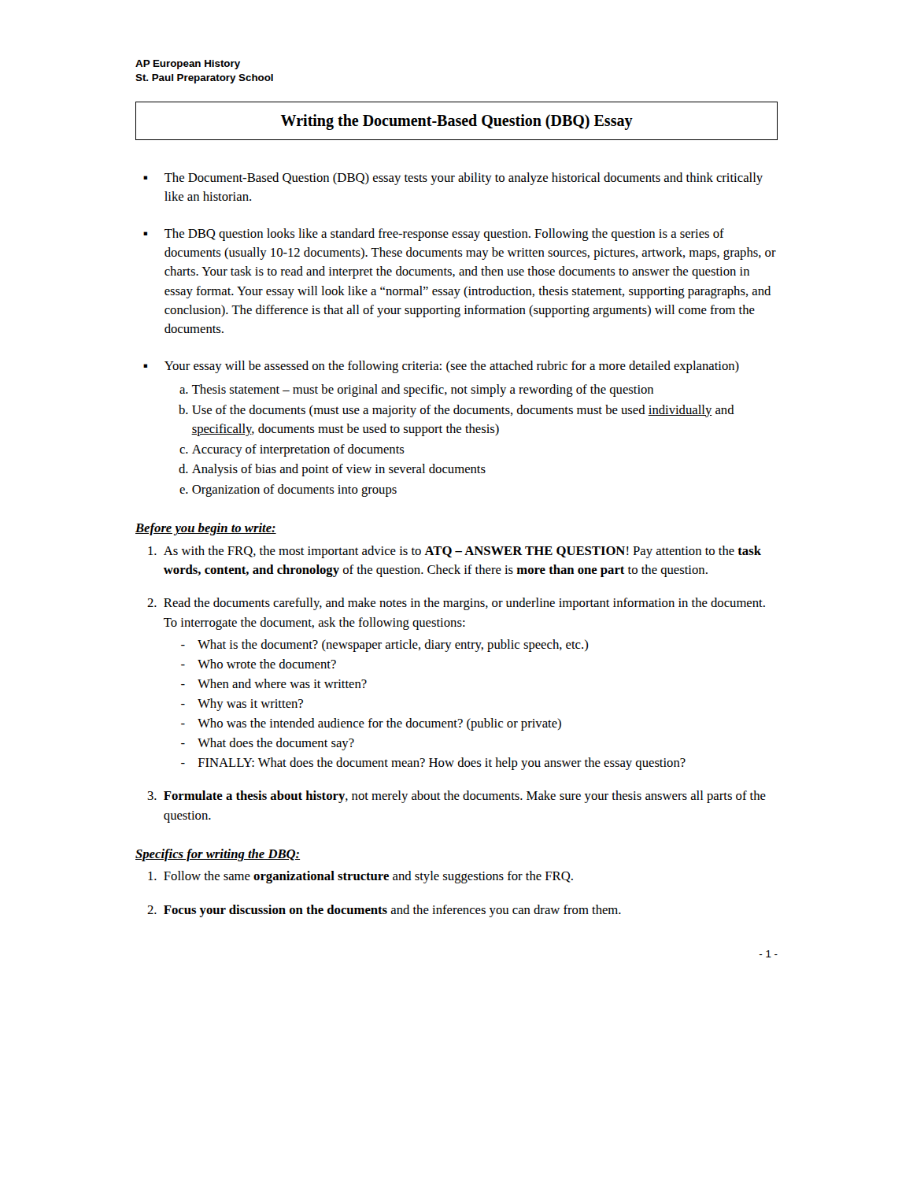AP European History
St. Paul Preparatory School
Writing the Document-Based Question (DBQ) Essay
The Document-Based Question (DBQ) essay tests your ability to analyze historical documents and think critically like an historian.
The DBQ question looks like a standard free-response essay question. Following the question is a series of documents (usually 10-12 documents). These documents may be written sources, pictures, artwork, maps, graphs, or charts. Your task is to read and interpret the documents, and then use those documents to answer the question in essay format. Your essay will look like a “normal” essay (introduction, thesis statement, supporting paragraphs, and conclusion). The difference is that all of your supporting information (supporting arguments) will come from the documents.
Your essay will be assessed on the following criteria: (see the attached rubric for a more detailed explanation)
Thesis statement – must be original and specific, not simply a rewording of the question
Use of the documents (must use a majority of the documents, documents must be used individually and specifically, documents must be used to support the thesis)
Accuracy of interpretation of documents
Analysis of bias and point of view in several documents
Organization of documents into groups
Before you begin to write:
As with the FRQ, the most important advice is to ATQ – ANSWER THE QUESTION! Pay attention to the task words, content, and chronology of the question. Check if there is more than one part to the question.
Read the documents carefully, and make notes in the margins, or underline important information in the document. To interrogate the document, ask the following questions:
What is the document? (newspaper article, diary entry, public speech, etc.)
Who wrote the document?
When and where was it written?
Why was it written?
Who was the intended audience for the document? (public or private)
What does the document say?
FINALLY: What does the document mean? How does it help you answer the essay question?
Formulate a thesis about history, not merely about the documents. Make sure your thesis answers all parts of the question.
Specifics for writing the DBQ:
Follow the same organizational structure and style suggestions for the FRQ.
Focus your discussion on the documents and the inferences you can draw from them.
- 1 -